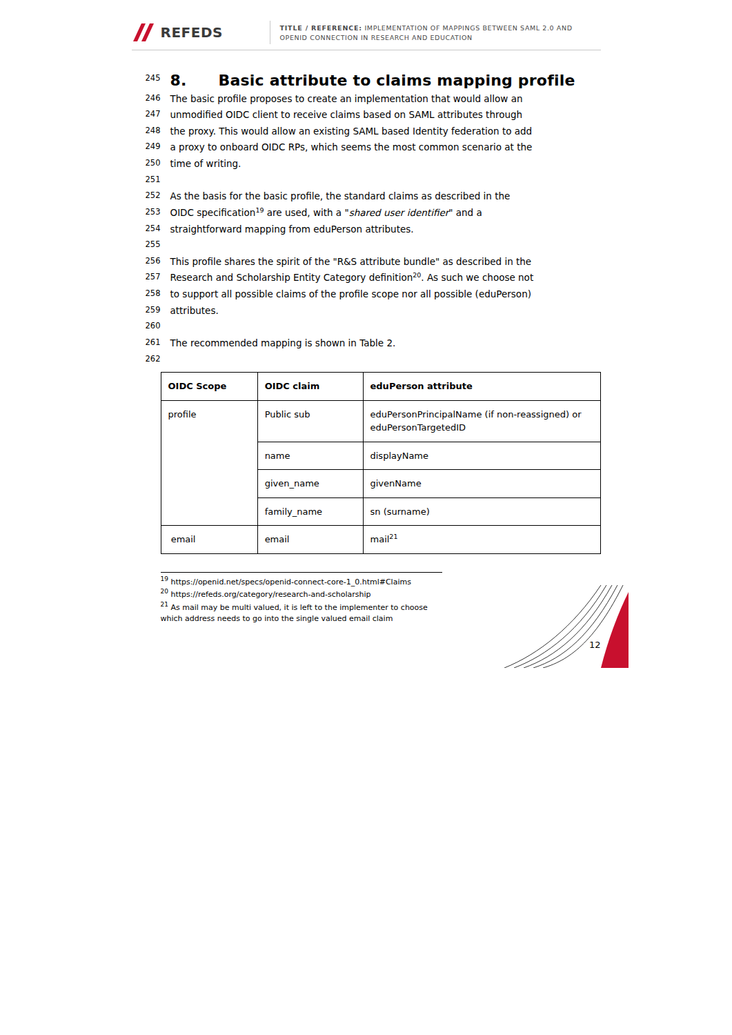REFEDS
TITLE / REFERENCE: IMPLEMENTATION OF MAPPINGS BETWEEN SAML 2.0 AND OPENID CONNECTION IN RESEARCH AND EDUCATION
245
8. Basic attribute to claims mapping profile
246
The basic profile proposes to create an implementation that would allow an
247
unmodified OIDC client to receive claims based on SAML attributes through
248
the proxy. This would allow an existing SAML based Identity federation to add
249
a proxy to onboard OIDC RPs, which seems the most common scenario at the
250
time of writing.
251
252
As the basis for the basic profile, the standard claims as described in the
253
OIDC specification19 are used, with a "shared user identifier" and a
254
straightforward mapping from eduPerson attributes.
255
256
This profile shares the spirit of the "R&S attribute bundle" as described in the
257
Research and Scholarship Entity Category definition20. As such we choose not
258
to support all possible claims of the profile scope nor all possible (eduPerson)
259
attributes.
260
261
The recommended mapping is shown in Table 2.
262
| OIDC Scope | OIDC claim | eduPerson attribute |
| --- | --- | --- |
| profile | Public sub | eduPersonPrincipalName (if non-reassigned) or eduPersonTargetedID |
| name | displayName |
| given_name | givenName |
| family_name | sn (surname) |
| email | email | mail 21 |
19 https://openid.net/specs/openid-connect-core-1_0.html#Claims
20 https://refeds.org/category/research-and-scholarship
21 As mail may be multi valued, it is left to the implementer to choose which address needs to go into the single valued email claim
12